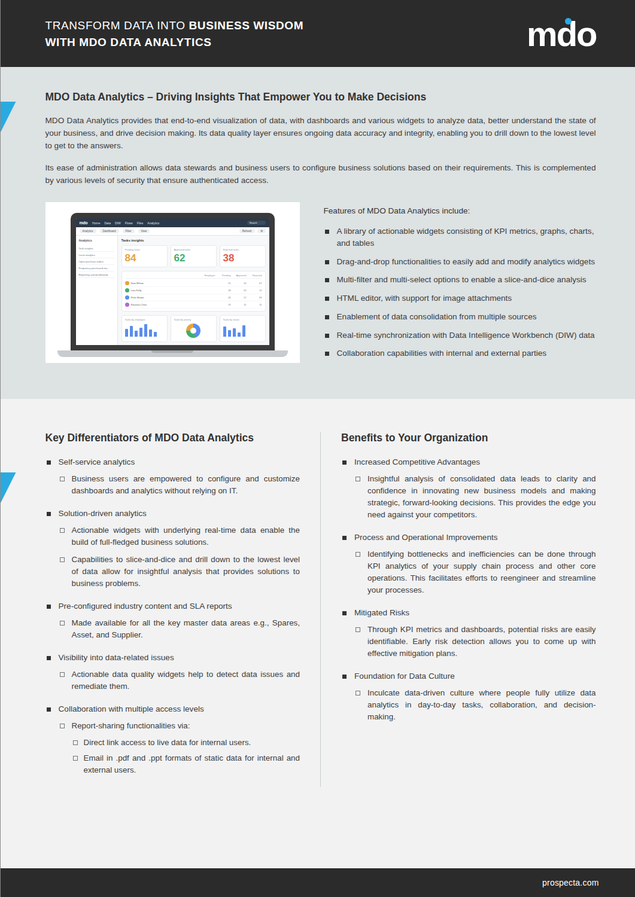Transform Data into Business Wisdom
with MDO Data Analytics
mdo
MDO Data Analytics – Driving Insights That Empower You to Make Decisions
MDO Data Analytics provides that end-to-end visualization of data, with dashboards and various widgets to analyze data, better understand the state of your business, and drive decision making. Its data quality layer ensures ongoing data accuracy and integrity, enabling you to drill down to the lowest level to get to the answers.
Its ease of administration allows data stewards and business users to configure business solutions based on their requirements. This is complemented by various levels of security that ensure authenticated access.
mdo Home Data DIW Flows Files Analytics Search
Analytics Dashboard Filter View Refresh⚙
Analytics
Task insights
Local analytics
Open purchase orders
Frequency purchased ma...
Reporting and dashboards
Tasks insights
Pending tasks
84
Approved tasks
62
Rejected tasks
38
Employee Pending Approved Rejected
Sam Wilson 211407
Lara Kelly 182011
Peter Brown 261709
Rosanna Chen 191111
Tasks by employee
Tasks by priority
Tasks by status
Features of MDO Data Analytics include:
A library of actionable widgets consisting of KPI metrics, graphs, charts, and tables
Drag-and-drop functionalities to easily add and modify analytics widgets
Multi-filter and multi-select options to enable a slice-and-dice analysis
HTML editor, with support for image attachments
Enablement of data consolidation from multiple sources
Real-time synchronization with Data Intelligence Workbench (DIW) data
Collaboration capabilities with internal and external parties
Key Differentiators of MDO Data Analytics
Self-service analytics
Business users are empowered to configure and customize dashboards and analytics without relying on IT.
Solution-driven analytics
Actionable widgets with underlying real-time data enable the build of full-fledged business solutions.
Capabilities to slice-and-dice and drill down to the lowest level of data allow for insightful analysis that provides solutions to business problems.
Pre-configured industry content and SLA reports
Made available for all the key master data areas e.g., Spares, Asset, and Supplier.
Visibility into data-related issues
Actionable data quality widgets help to detect data issues and remediate them.
Collaboration with multiple access levels
Report-sharing functionalities via:
Direct link access to live data for internal users.
Email in .pdf and .ppt formats of static data for internal and external users.
Benefits to Your Organization
Increased Competitive Advantages
Insightful analysis of consolidated data leads to clarity and confidence in innovating new business models and making strategic, forward-looking decisions. This provides the edge you need against your competitors.
Process and Operational Improvements
Identifying bottlenecks and inefficiencies can be done through KPI analytics of your supply chain process and other core operations. This facilitates efforts to reengineer and streamline your processes.
Mitigated Risks
Through KPI metrics and dashboards, potential risks are easily identifiable. Early risk detection allows you to come up with effective mitigation plans.
Foundation for Data Culture
Inculcate data-driven culture where people fully utilize data analytics in day-to-day tasks, collaboration, and decision-making.
prospecta.com